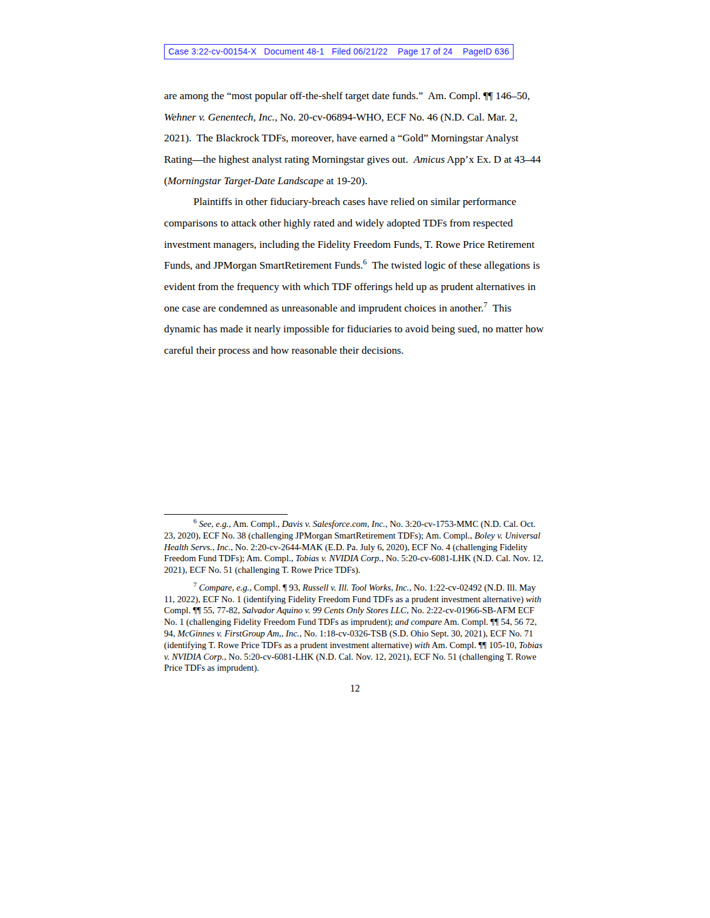Case 3:22-cv-00154-X Document 48-1 Filed 06/21/22 Page 17 of 24 PageID 636
are among the “most popular off-the-shelf target date funds.” Am. Compl. ¶¶ 146–50, Wehner v. Genentech, Inc., No. 20-cv-06894-WHO, ECF No. 46 (N.D. Cal. Mar. 2, 2021). The Blackrock TDFs, moreover, have earned a “Gold” Morningstar Analyst Rating—the highest analyst rating Morningstar gives out. Amicus App’x Ex. D at 43–44 (Morningstar Target-Date Landscape at 19-20).
Plaintiffs in other fiduciary-breach cases have relied on similar performance comparisons to attack other highly rated and widely adopted TDFs from respected investment managers, including the Fidelity Freedom Funds, T. Rowe Price Retirement Funds, and JPMorgan SmartRetirement Funds.6 The twisted logic of these allegations is evident from the frequency with which TDF offerings held up as prudent alternatives in one case are condemned as unreasonable and imprudent choices in another.7 This dynamic has made it nearly impossible for fiduciaries to avoid being sued, no matter how careful their process and how reasonable their decisions.
6 See, e.g., Am. Compl., Davis v. Salesforce.com, Inc., No. 3:20-cv-1753-MMC (N.D. Cal. Oct. 23, 2020), ECF No. 38 (challenging JPMorgan SmartRetirement TDFs); Am. Compl., Boley v. Universal Health Servs., Inc., No. 2:20-cv-2644-MAK (E.D. Pa. July 6, 2020), ECF No. 4 (challenging Fidelity Freedom Fund TDFs); Am. Compl., Tobias v. NVIDIA Corp., No. 5:20-cv-6081-LHK (N.D. Cal. Nov. 12, 2021), ECF No. 51 (challenging T. Rowe Price TDFs).
7 Compare, e.g., Compl. ¶ 93, Russell v. Ill. Tool Works, Inc., No. 1:22-cv-02492 (N.D. Ill. May 11, 2022), ECF No. 1 (identifying Fidelity Freedom Fund TDFs as a prudent investment alternative) with Compl. ¶¶ 55, 77-82, Salvador Aquino v. 99 Cents Only Stores LLC, No. 2:22-cv-01966-SB-AFM ECF No. 1 (challenging Fidelity Freedom Fund TDFs as imprudent); and compare Am. Compl. ¶¶ 54, 56 72, 94, McGinnes v. FirstGroup Am,, Inc., No. 1:18-cv-0326-TSB (S.D. Ohio Sept. 30, 2021), ECF No. 71 (identifying T. Rowe Price TDFs as a prudent investment alternative) with Am. Compl. ¶¶ 105-10, Tobias v. NVIDIA Corp., No. 5:20-cv-6081-LHK (N.D. Cal. Nov. 12, 2021), ECF No. 51 (challenging T. Rowe Price TDFs as imprudent).
12